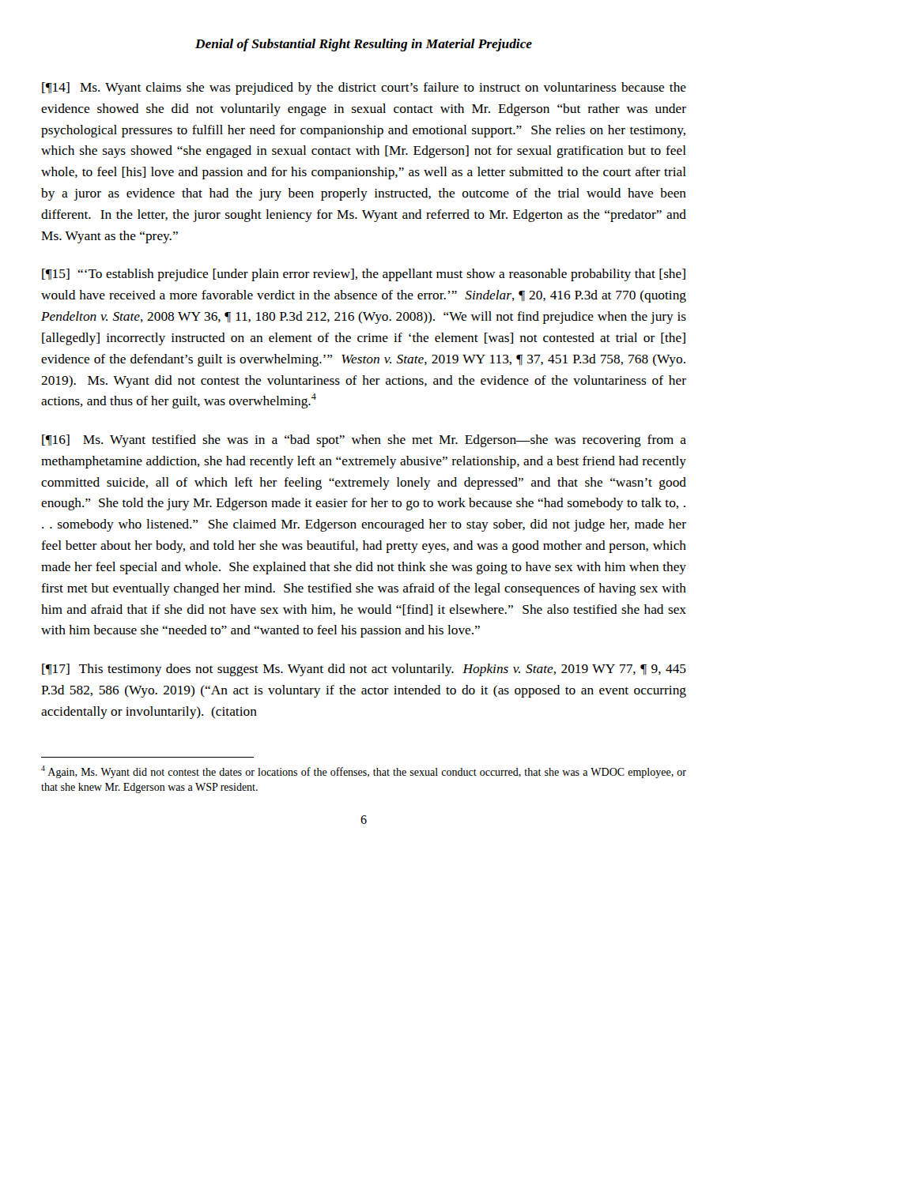Denial of Substantial Right Resulting in Material Prejudice
[¶14] Ms. Wyant claims she was prejudiced by the district court’s failure to instruct on voluntariness because the evidence showed she did not voluntarily engage in sexual contact with Mr. Edgerson “but rather was under psychological pressures to fulfill her need for companionship and emotional support.” She relies on her testimony, which she says showed “she engaged in sexual contact with [Mr. Edgerson] not for sexual gratification but to feel whole, to feel [his] love and passion and for his companionship,” as well as a letter submitted to the court after trial by a juror as evidence that had the jury been properly instructed, the outcome of the trial would have been different. In the letter, the juror sought leniency for Ms. Wyant and referred to Mr. Edgerton as the “predator” and Ms. Wyant as the “prey.”
[¶15] “‘To establish prejudice [under plain error review], the appellant must show a reasonable probability that [she] would have received a more favorable verdict in the absence of the error.’” Sindelar, ¶ 20, 416 P.3d at 770 (quoting Pendelton v. State, 2008 WY 36, ¶ 11, 180 P.3d 212, 216 (Wyo. 2008)). “We will not find prejudice when the jury is [allegedly] incorrectly instructed on an element of the crime if ‘the element [was] not contested at trial or [the] evidence of the defendant’s guilt is overwhelming.’” Weston v. State, 2019 WY 113, ¶ 37, 451 P.3d 758, 768 (Wyo. 2019). Ms. Wyant did not contest the voluntariness of her actions, and the evidence of the voluntariness of her actions, and thus of her guilt, was overwhelming.4
[¶16] Ms. Wyant testified she was in a “bad spot” when she met Mr. Edgerson—she was recovering from a methamphetamine addiction, she had recently left an “extremely abusive” relationship, and a best friend had recently committed suicide, all of which left her feeling “extremely lonely and depressed” and that she “wasn’t good enough.” She told the jury Mr. Edgerson made it easier for her to go to work because she “had somebody to talk to, . . . somebody who listened.” She claimed Mr. Edgerson encouraged her to stay sober, did not judge her, made her feel better about her body, and told her she was beautiful, had pretty eyes, and was a good mother and person, which made her feel special and whole. She explained that she did not think she was going to have sex with him when they first met but eventually changed her mind. She testified she was afraid of the legal consequences of having sex with him and afraid that if she did not have sex with him, he would “[find] it elsewhere.” She also testified she had sex with him because she “needed to” and “wanted to feel his passion and his love.”
[¶17] This testimony does not suggest Ms. Wyant did not act voluntarily. Hopkins v. State, 2019 WY 77, ¶ 9, 445 P.3d 582, 586 (Wyo. 2019) (“An act is voluntary if the actor intended to do it (as opposed to an event occurring accidentally or involuntarily). (citation
4 Again, Ms. Wyant did not contest the dates or locations of the offenses, that the sexual conduct occurred, that she was a WDOC employee, or that she knew Mr. Edgerson was a WSP resident.
6